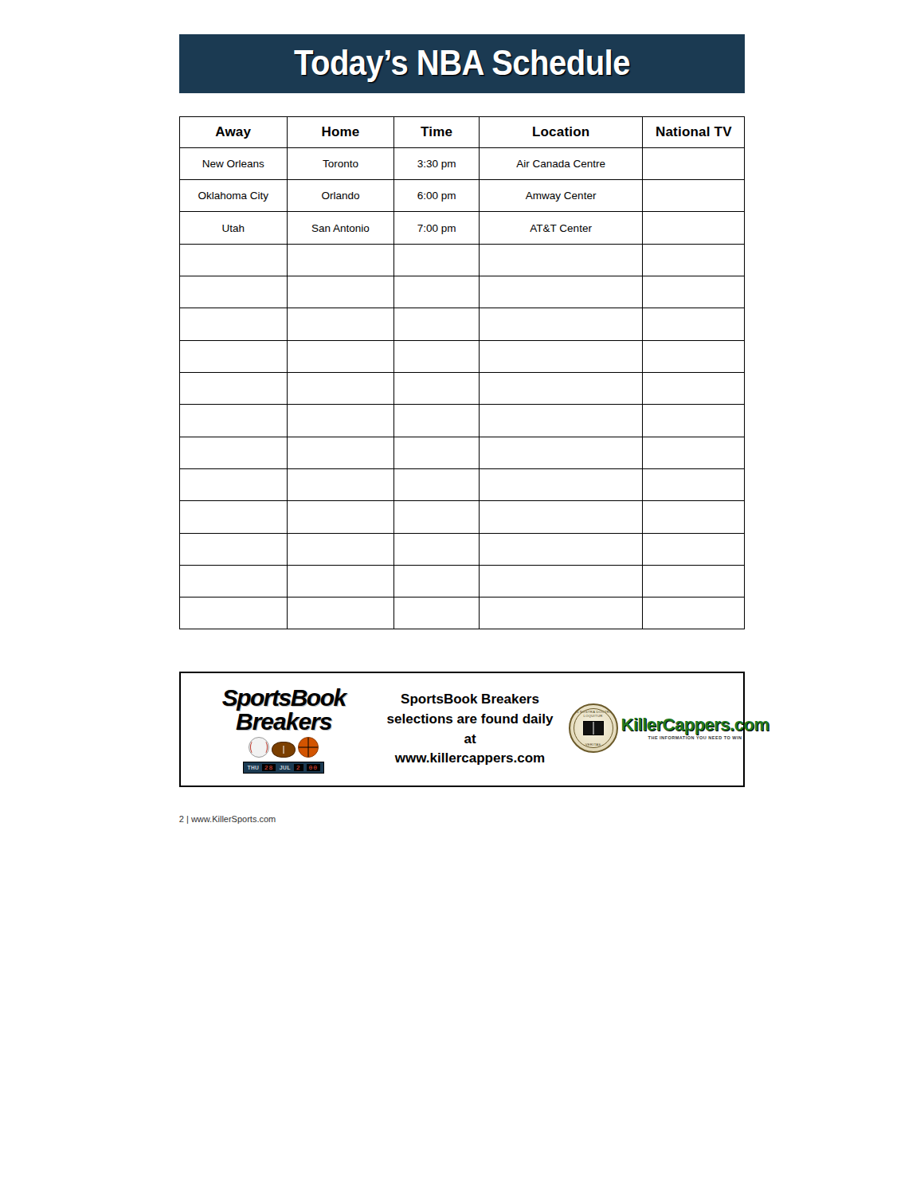Today’s NBA Schedule
| Away | Home | Time | Location | National TV |
| --- | --- | --- | --- | --- |
| New Orleans | Toronto | 3:30 pm | Air Canada Centre | |
| Oklahoma City | Orlando | 6:00 pm | Amway Center | |
| Utah | San Antonio | 7:00 pm | AT&T Center | |
SportsBook Breakers
THU 28 JUL 2 00
SportsBook Breakers
selections are found daily at
www.killercappers.com
NON NOSTRA DOCTRINA LOQUITUR VERITAS KillerCappers.com
THE INFORMATION YOU NEED TO WIN
2 | www.KillerSports.com